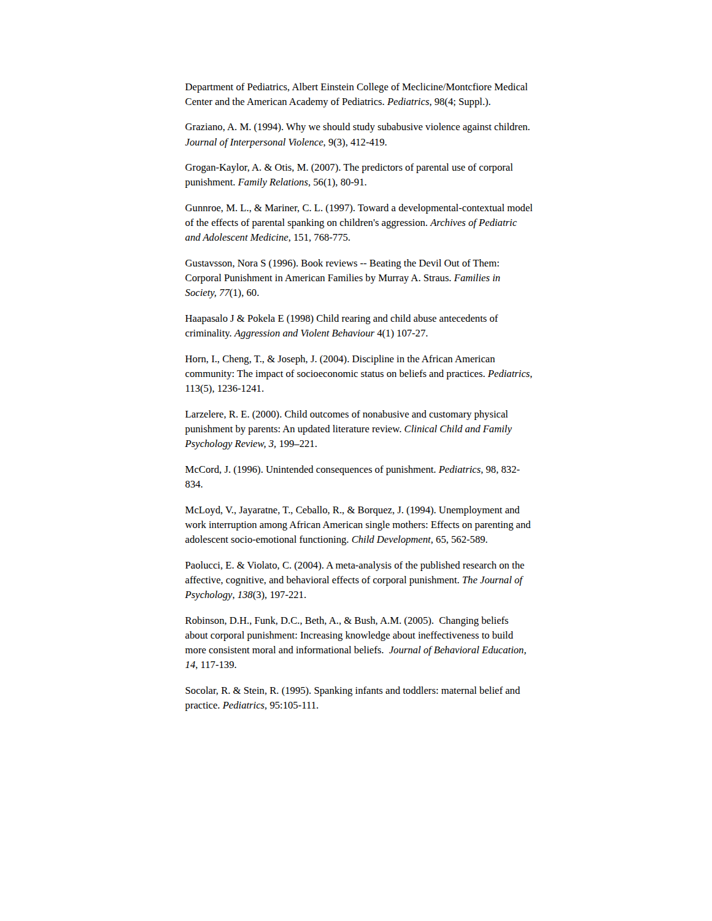Department of Pediatrics, Albert Einstein College of Meclicine/Montcfiore Medical Center and the American Academy of Pediatrics. Pediatrics, 98(4; Suppl.).
Graziano, A. M. (1994). Why we should study subabusive violence against children. Journal of Interpersonal Violence, 9(3), 412-419.
Grogan-Kaylor, A. & Otis, M. (2007). The predictors of parental use of corporal punishment. Family Relations, 56(1), 80-91.
Gunnroe, M. L., & Mariner, C. L. (1997). Toward a developmental-contextual model of the effects of parental spanking on children's aggression. Archives of Pediatric and Adolescent Medicine, 151, 768-775.
Gustavsson, Nora S (1996). Book reviews -- Beating the Devil Out of Them: Corporal Punishment in American Families by Murray A. Straus. Families in Society, 77(1), 60.
Haapasalo J & Pokela E (1998) Child rearing and child abuse antecedents of criminality. Aggression and Violent Behaviour 4(1) 107-27.
Horn, I., Cheng, T., & Joseph, J. (2004). Discipline in the African American community: The impact of socioeconomic status on beliefs and practices. Pediatrics, 113(5), 1236-1241.
Larzelere, R. E. (2000). Child outcomes of nonabusive and customary physical punishment by parents: An updated literature review. Clinical Child and Family Psychology Review, 3, 199–221.
McCord, J. (1996). Unintended consequences of punishment. Pediatrics, 98, 832-834.
McLoyd, V., Jayaratne, T., Ceballo, R., & Borquez, J. (1994). Unemployment and work interruption among African American single mothers: Effects on parenting and adolescent socio-emotional functioning. Child Development, 65, 562-589.
Paolucci, E. & Violato, C. (2004). A meta-analysis of the published research on the affective, cognitive, and behavioral effects of corporal punishment. The Journal of Psychology, 138(3), 197-221.
Robinson, D.H., Funk, D.C., Beth, A., & Bush, A.M. (2005). Changing beliefs about corporal punishment: Increasing knowledge about ineffectiveness to build more consistent moral and informational beliefs. Journal of Behavioral Education, 14, 117-139.
Socolar, R. & Stein, R. (1995). Spanking infants and toddlers: maternal belief and practice. Pediatrics, 95:105-111.